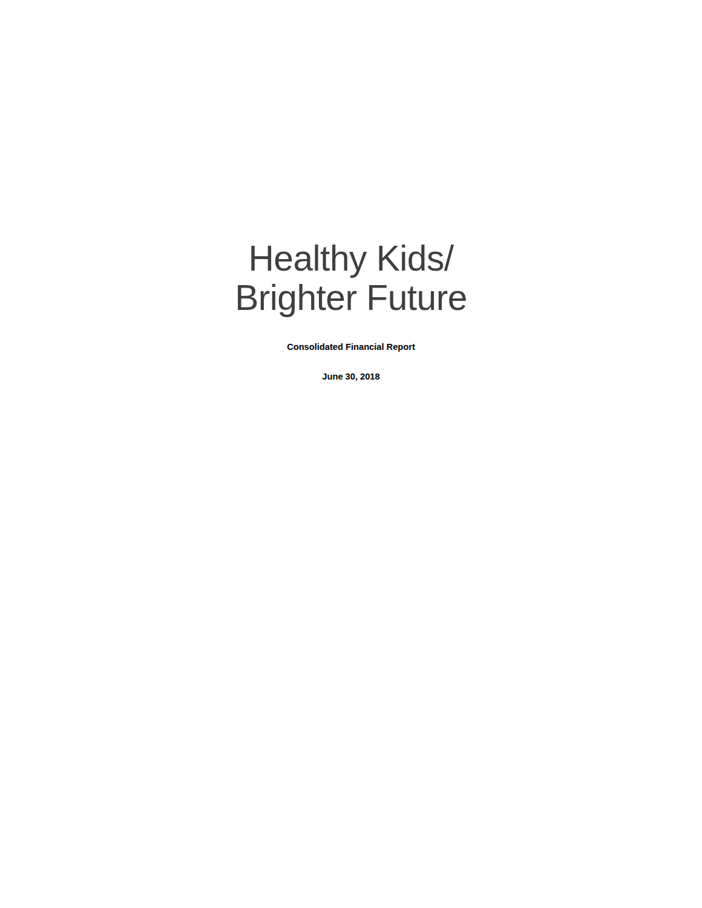Healthy Kids/ Brighter Future
Consolidated Financial Report
June 30, 2018